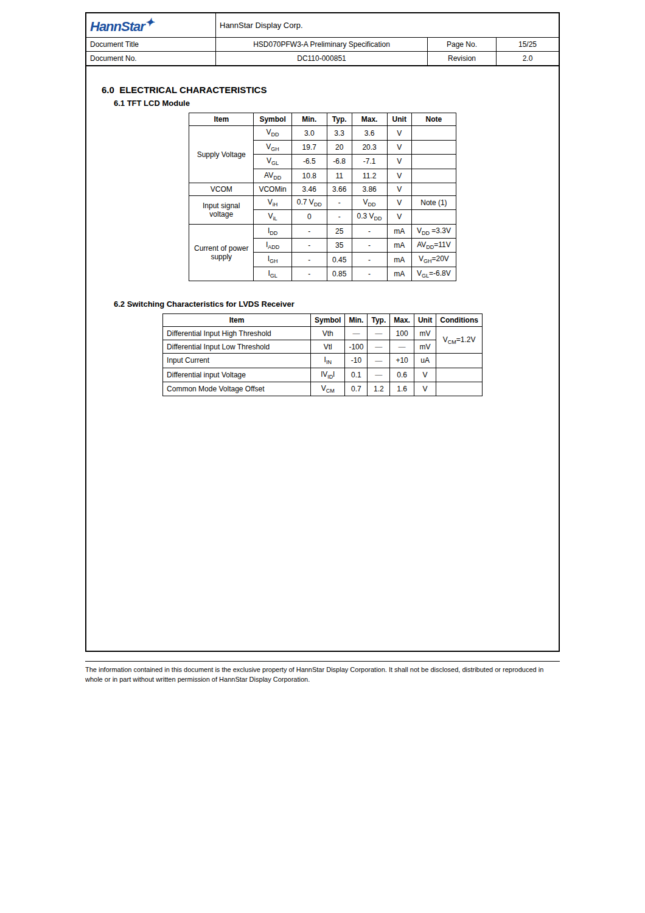| HannStar ✦ | HannStar Display Corp. |
| Document Title | HSD070PFW3-A Preliminary Specification | Page No. | 15/25 |
| Document No. | DC110-000851 | Revision | 2.0 |
6.0 ELECTRICAL CHARACTERISTICS
6.1 TFT LCD Module
| Item | Symbol | Min. | Typ. | Max. | Unit | Note |
| --- | --- | --- | --- | --- | --- | --- |
| Supply Voltage | V DD | 3.0 | 3.3 | 3.6 | V | |
| V GH | 19.7 | 20 | 20.3 | V | |
| V GL | -6.5 | -6.8 | -7.1 | V | |
| AV DD | 10.8 | 11 | 11.2 | V | |
| VCOM | VCOMin | 3.46 | 3.66 | 3.86 | V | |
| Input signal voltage | V iH | 0.7 V DD | - | V DD | V | Note (1) |
| V iL | 0 | - | 0.3 V DD | V | |
| Current of power supply | I DD | - | 25 | - | mA | V DD =3.3V |
| I ADD | - | 35 | - | mA | AV DD =11V |
| I GH | - | 0.45 | - | mA | V GH =20V |
| I GL | - | 0.85 | - | mA | V GL =-6.8V |
6.2 Switching Characteristics for LVDS Receiver
| Item | Symbol | Min. | Typ. | Max. | Unit | Conditions |
| --- | --- | --- | --- | --- | --- | --- |
| Differential Input High Threshold | Vth | — | — | 100 | mV | V CM =1.2V |
| Differential Input Low Threshold | Vtl | -100 | — | — | mV |
| Input Current | I IN | -10 | — | +10 | uA | |
| Differential input Voltage | lV ID l | 0.1 | — | 0.6 | V | |
| Common Mode Voltage Offset | V CM | 0.7 | 1.2 | 1.6 | V | |
The information contained in this document is the exclusive property of HannStar Display Corporation. It shall not be disclosed, distributed or reproduced in whole or in part without written permission of HannStar Display Corporation.